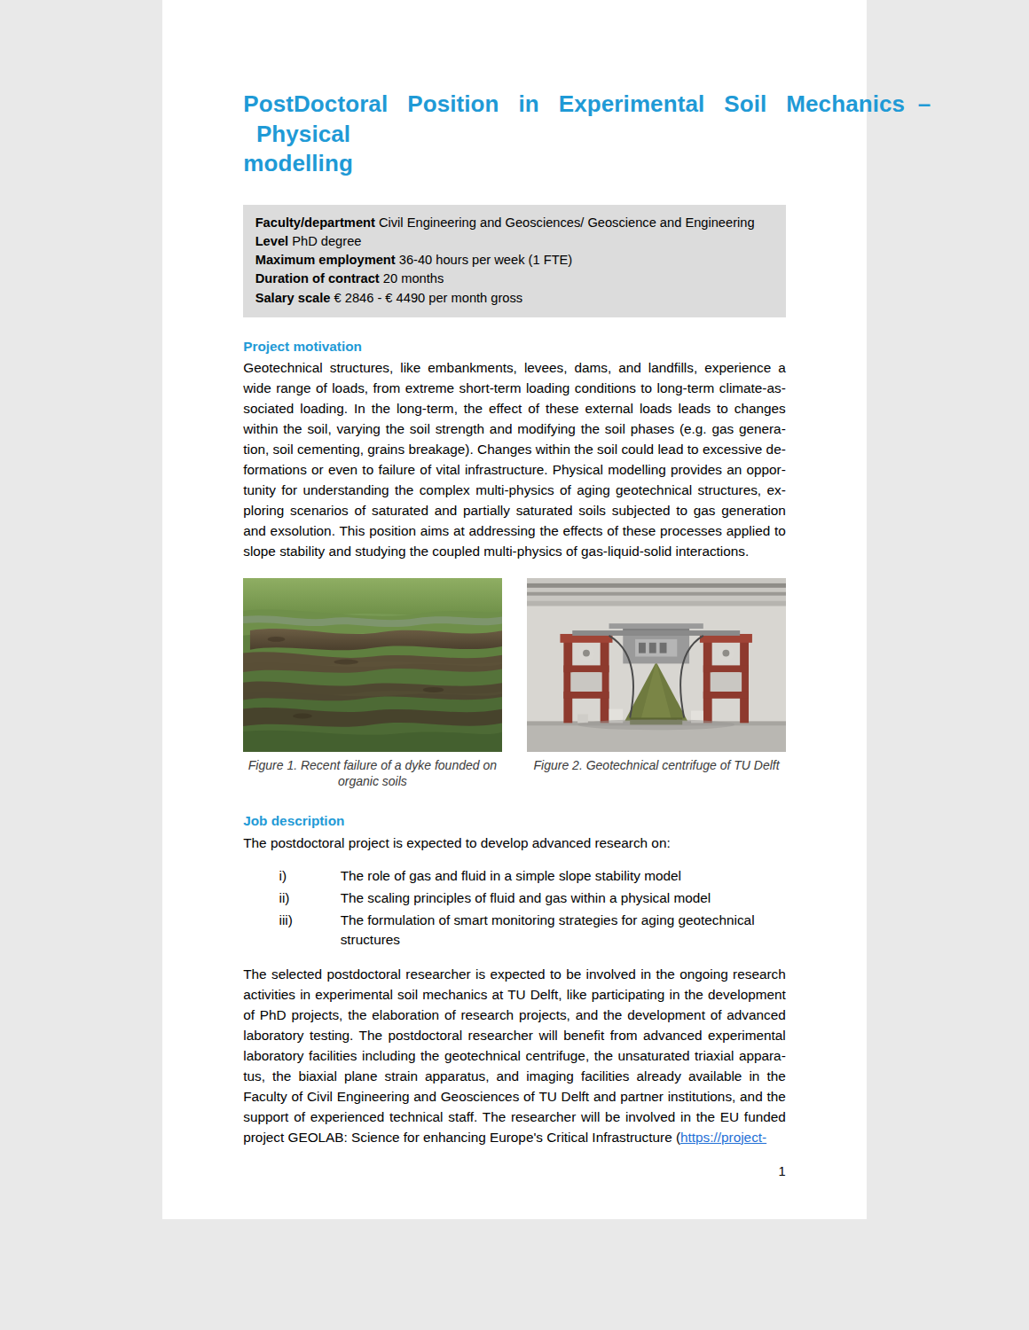PostDoctoral Position in Experimental Soil Mechanics – Physicalmodelling
Faculty/department Civil Engineering and Geosciences/ Geoscience and Engineering
Level PhD degree
Maximum employment 36-40 hours per week (1 FTE)
Duration of contract 20 months
Salary scale € 2846 - € 4490 per month gross
Project motivation
Geotechnical structures, like embankments, levees, dams, and landfills, experience a wide range of loads, from extreme short-term loading conditions to long-term climate-associated loading. In the long-term, the effect of these external loads leads to changes within the soil, varying the soil strength and modifying the soil phases (e.g. gas generation, soil cementing, grains breakage). Changes within the soil could lead to excessive deformations or even to failure of vital infrastructure. Physical modelling provides an opportunity for understanding the complex multi-physics of aging geotechnical structures, exploring scenarios of saturated and partially saturated soils subjected to gas generation and exsolution. This position aims at addressing the effects of these processes applied to slope stability and studying the coupled multi-physics of gas-liquid-solid interactions.
Figure 1. Recent failure of a dyke founded on organic soils
Figure 2. Geotechnical centrifuge of TU Delft
Job description
The postdoctoral project is expected to develop advanced research on:
i) The role of gas and fluid in a simple slope stability model
ii) The scaling principles of fluid and gas within a physical model
iii) The formulation of smart monitoring strategies for aging geotechnical structures
The selected postdoctoral researcher is expected to be involved in the ongoing research activities in experimental soil mechanics at TU Delft, like participating in the development of PhD projects, the elaboration of research projects, and the development of advanced laboratory testing. The postdoctoral researcher will benefit from advanced experimental laboratory facilities including the geotechnical centrifuge, the unsaturated triaxial apparatus, the biaxial plane strain apparatus, and imaging facilities already available in the Faculty of Civil Engineering and Geosciences of TU Delft and partner institutions, and the support of experienced technical staff. The researcher will be involved in the EU funded project GEOLAB: Science for enhancing Europe's Critical Infrastructure (https://project-
1